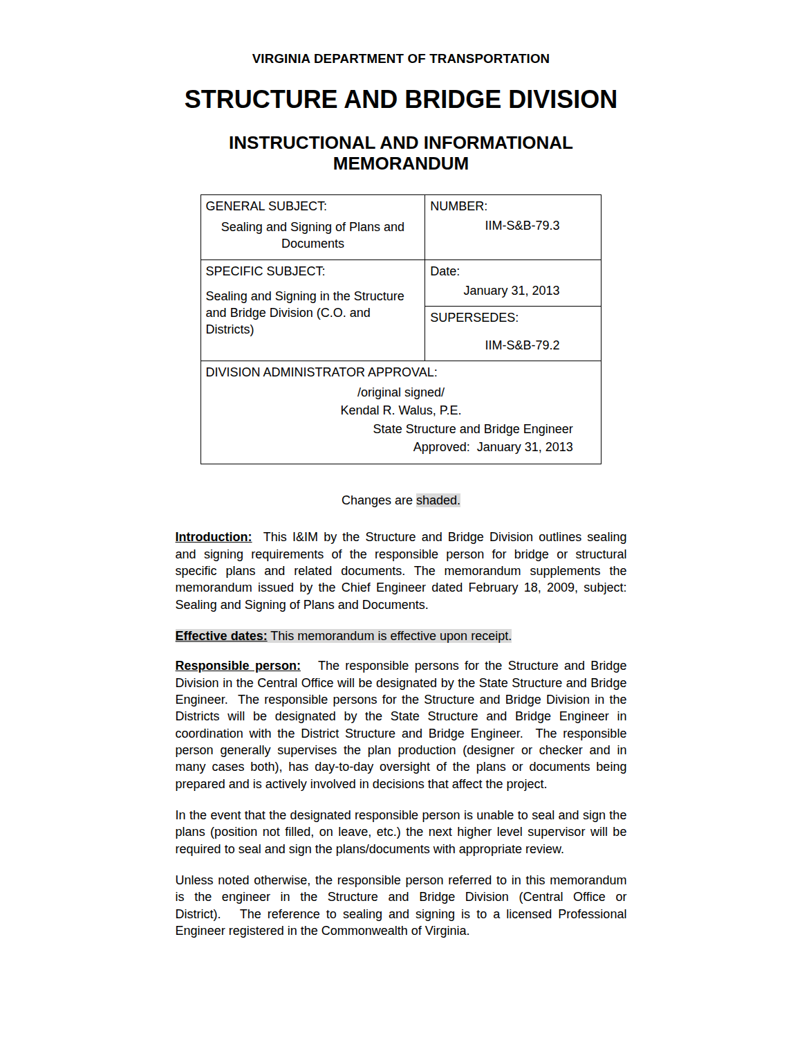VIRGINIA DEPARTMENT OF TRANSPORTATION
STRUCTURE AND BRIDGE DIVISION
INSTRUCTIONAL AND INFORMATIONAL MEMORANDUM
| GENERAL SUBJECT: Sealing and Signing of Plans and Documents | NUMBER: IIM-S&B-79.3 |
| SPECIFIC SUBJECT: Sealing and Signing in the Structure and Bridge Division (C.O. and Districts) | Date: January 31, 2013 |
| SUPERSEDES: IIM-S&B-79.2 |
| DIVISION ADMINISTRATOR APPROVAL: /original signed/ Kendal R. Walus, P.E. State Structure and Bridge Engineer Approved: January 31, 2013 |
Changes are shaded.
Introduction: This I&IM by the Structure and Bridge Division outlines sealing and signing requirements of the responsible person for bridge or structural specific plans and related documents. The memorandum supplements the memorandum issued by the Chief Engineer dated February 18, 2009, subject: Sealing and Signing of Plans and Documents.
Effective dates: This memorandum is effective upon receipt.
Responsible person: The responsible persons for the Structure and Bridge Division in the Central Office will be designated by the State Structure and Bridge Engineer. The responsible persons for the Structure and Bridge Division in the Districts will be designated by the State Structure and Bridge Engineer in coordination with the District Structure and Bridge Engineer. The responsible person generally supervises the plan production (designer or checker and in many cases both), has day-to-day oversight of the plans or documents being prepared and is actively involved in decisions that affect the project.
In the event that the designated responsible person is unable to seal and sign the plans (position not filled, on leave, etc.) the next higher level supervisor will be required to seal and sign the plans/documents with appropriate review.
Unless noted otherwise, the responsible person referred to in this memorandum is the engineer in the Structure and Bridge Division (Central Office or District). The reference to sealing and signing is to a licensed Professional Engineer registered in the Commonwealth of Virginia.